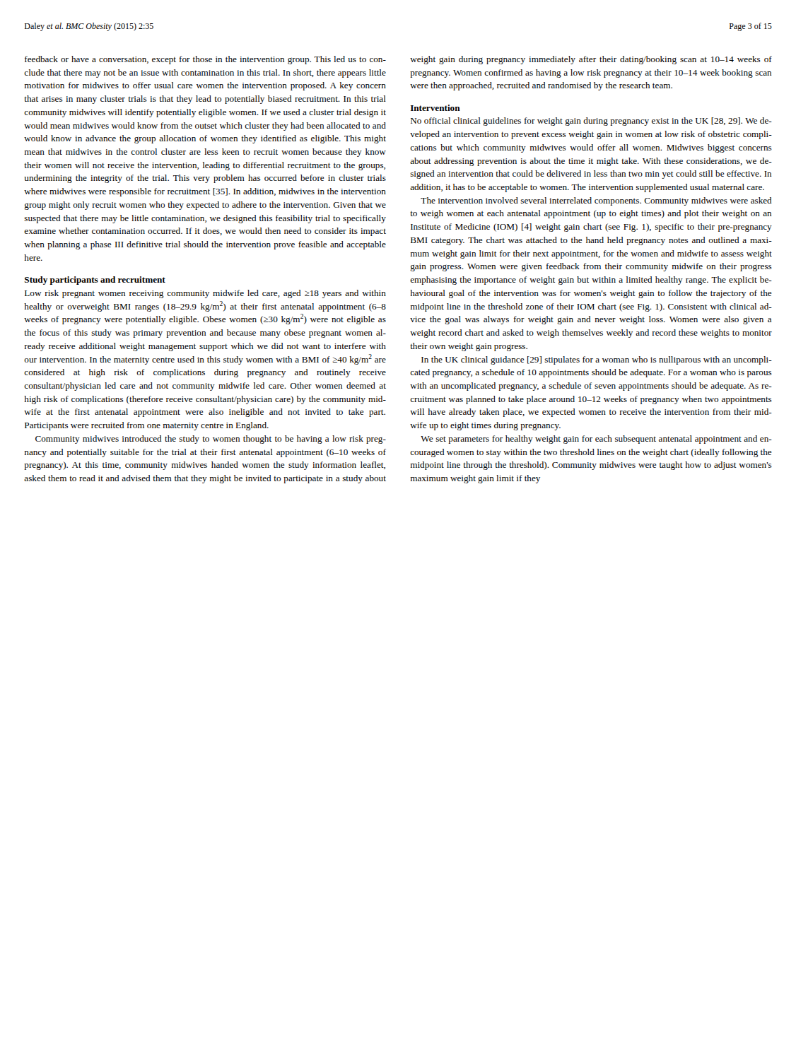Daley et al. BMC Obesity (2015) 2:35 Page 3 of 15
feedback or have a conversation, except for those in the intervention group. This led us to conclude that there may not be an issue with contamination in this trial. In short, there appears little motivation for midwives to offer usual care women the intervention proposed. A key concern that arises in many cluster trials is that they lead to potentially biased recruitment. In this trial community midwives will identify potentially eligible women. If we used a cluster trial design it would mean midwives would know from the outset which cluster they had been allocated to and would know in advance the group allocation of women they identified as eligible. This might mean that midwives in the control cluster are less keen to recruit women because they know their women will not receive the intervention, leading to differential recruitment to the groups, undermining the integrity of the trial. This very problem has occurred before in cluster trials where midwives were responsible for recruitment [35]. In addition, midwives in the intervention group might only recruit women who they expected to adhere to the intervention. Given that we suspected that there may be little contamination, we designed this feasibility trial to specifically examine whether contamination occurred. If it does, we would then need to consider its impact when planning a phase III definitive trial should the intervention prove feasible and acceptable here.
Study participants and recruitment
Low risk pregnant women receiving community midwife led care, aged ≥18 years and within healthy or overweight BMI ranges (18–29.9 kg/m2) at their first antenatal appointment (6–8 weeks of pregnancy were potentially eligible. Obese women (≥30 kg/m2) were not eligible as the focus of this study was primary prevention and because many obese pregnant women already receive additional weight management support which we did not want to interfere with our intervention. In the maternity centre used in this study women with a BMI of ≥40 kg/m2 are considered at high risk of complications during pregnancy and routinely receive consultant/physician led care and not community midwife led care. Other women deemed at high risk of complications (therefore receive consultant/physician care) by the community midwife at the first antenatal appointment were also ineligible and not invited to take part. Participants were recruited from one maternity centre in England.
Community midwives introduced the study to women thought to be having a low risk pregnancy and potentially suitable for the trial at their first antenatal appointment (6–10 weeks of pregnancy). At this time, community midwives handed women the study information leaflet, asked them to read it and advised them that they might be invited to participate in a study about weight gain during pregnancy immediately after their dating/booking scan at 10–14 weeks of pregnancy. Women confirmed as having a low risk pregnancy at their 10–14 week booking scan were then approached, recruited and randomised by the research team.
Intervention
No official clinical guidelines for weight gain during pregnancy exist in the UK [28, 29]. We developed an intervention to prevent excess weight gain in women at low risk of obstetric complications but which community midwives would offer all women. Midwives biggest concerns about addressing prevention is about the time it might take. With these considerations, we designed an intervention that could be delivered in less than two min yet could still be effective. In addition, it has to be acceptable to women. The intervention supplemented usual maternal care.
The intervention involved several interrelated components. Community midwives were asked to weigh women at each antenatal appointment (up to eight times) and plot their weight on an Institute of Medicine (IOM) [4] weight gain chart (see Fig. 1), specific to their pre-pregnancy BMI category. The chart was attached to the hand held pregnancy notes and outlined a maximum weight gain limit for their next appointment, for the women and midwife to assess weight gain progress. Women were given feedback from their community midwife on their progress emphasising the importance of weight gain but within a limited healthy range. The explicit behavioural goal of the intervention was for women's weight gain to follow the trajectory of the midpoint line in the threshold zone of their IOM chart (see Fig. 1). Consistent with clinical advice the goal was always for weight gain and never weight loss. Women were also given a weight record chart and asked to weigh themselves weekly and record these weights to monitor their own weight gain progress.
In the UK clinical guidance [29] stipulates for a woman who is nulliparous with an uncomplicated pregnancy, a schedule of 10 appointments should be adequate. For a woman who is parous with an uncomplicated pregnancy, a schedule of seven appointments should be adequate. As recruitment was planned to take place around 10–12 weeks of pregnancy when two appointments will have already taken place, we expected women to receive the intervention from their midwife up to eight times during pregnancy.
We set parameters for healthy weight gain for each subsequent antenatal appointment and encouraged women to stay within the two threshold lines on the weight chart (ideally following the midpoint line through the threshold). Community midwives were taught how to adjust women's maximum weight gain limit if they